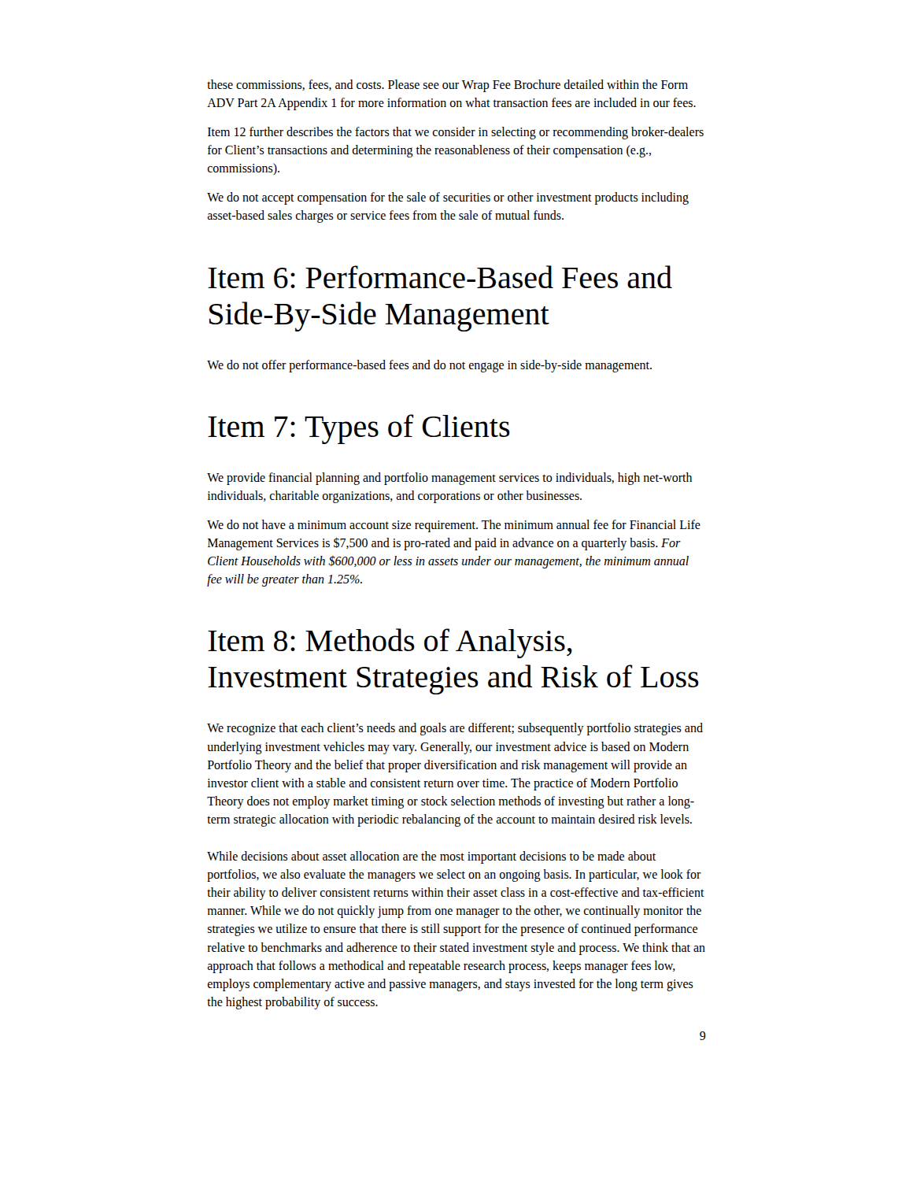these commissions, fees, and costs. Please see our Wrap Fee Brochure detailed within the Form ADV Part 2A Appendix 1 for more information on what transaction fees are included in our fees.
Item 12 further describes the factors that we consider in selecting or recommending broker-dealers for Client’s transactions and determining the reasonableness of their compensation (e.g., commissions).
We do not accept compensation for the sale of securities or other investment products including asset-based sales charges or service fees from the sale of mutual funds.
Item 6: Performance-Based Fees and Side-By-Side Management
We do not offer performance-based fees and do not engage in side-by-side management.
Item 7: Types of Clients
We provide financial planning and portfolio management services to individuals, high net-worth individuals, charitable organizations, and corporations or other businesses.
We do not have a minimum account size requirement. The minimum annual fee for Financial Life Management Services is $7,500 and is pro-rated and paid in advance on a quarterly basis. For Client Households with $600,000 or less in assets under our management, the minimum annual fee will be greater than 1.25%.
Item 8: Methods of Analysis, Investment Strategies and Risk of Loss
We recognize that each client’s needs and goals are different; subsequently portfolio strategies and underlying investment vehicles may vary. Generally, our investment advice is based on Modern Portfolio Theory and the belief that proper diversification and risk management will provide an investor client with a stable and consistent return over time. The practice of Modern Portfolio Theory does not employ market timing or stock selection methods of investing but rather a long-term strategic allocation with periodic rebalancing of the account to maintain desired risk levels.
While decisions about asset allocation are the most important decisions to be made about portfolios, we also evaluate the managers we select on an ongoing basis. In particular, we look for their ability to deliver consistent returns within their asset class in a cost-effective and tax-efficient manner. While we do not quickly jump from one manager to the other, we continually monitor the strategies we utilize to ensure that there is still support for the presence of continued performance relative to benchmarks and adherence to their stated investment style and process. We think that an approach that follows a methodical and repeatable research process, keeps manager fees low, employs complementary active and passive managers, and stays invested for the long term gives the highest probability of success.
9